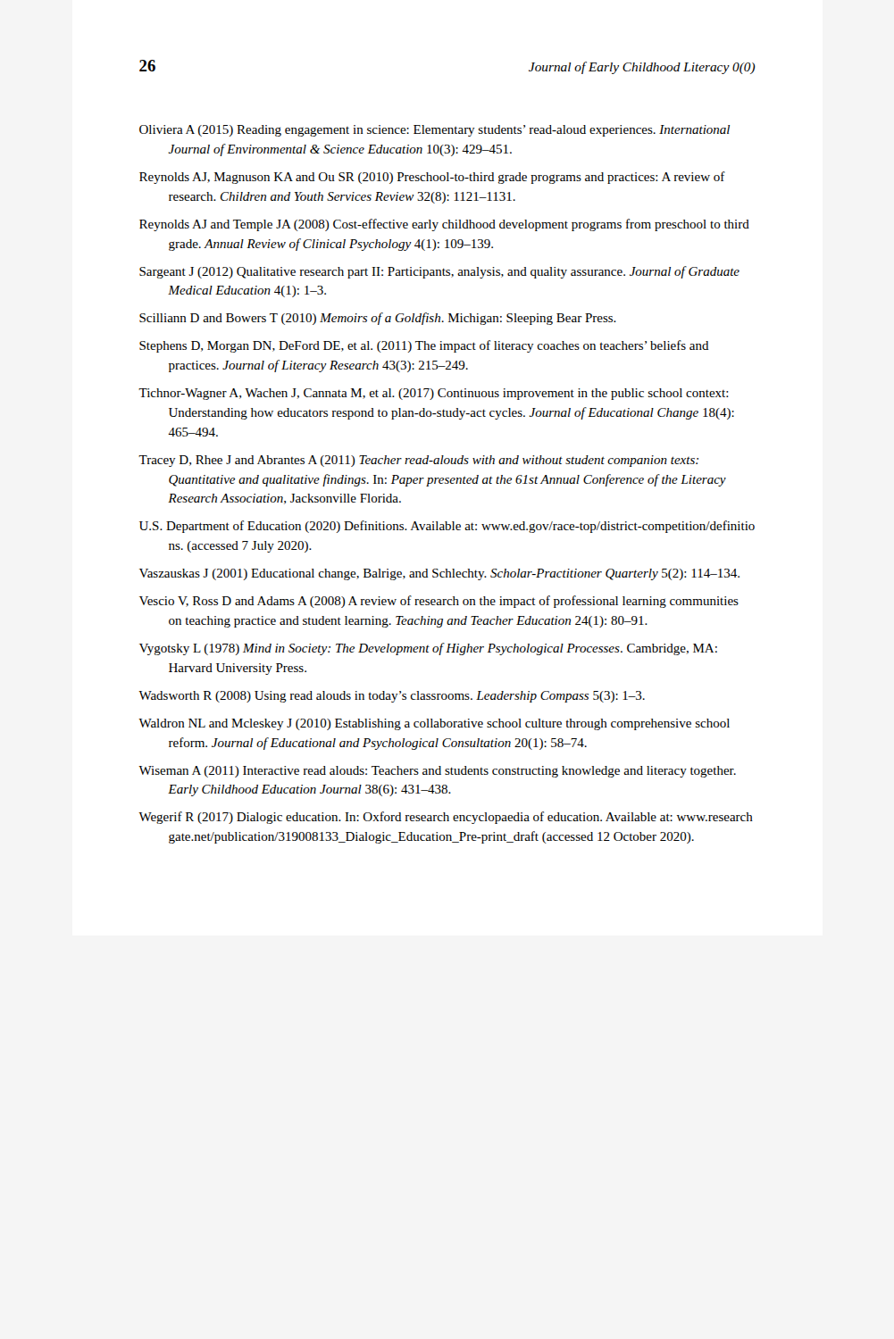26 Journal of Early Childhood Literacy 0(0)
Oliviera A (2015) Reading engagement in science: Elementary students’ read-aloud experiences. International Journal of Environmental & Science Education 10(3): 429–451.
Reynolds AJ, Magnuson KA and Ou SR (2010) Preschool-to-third grade programs and practices: A review of research. Children and Youth Services Review 32(8): 1121–1131.
Reynolds AJ and Temple JA (2008) Cost-effective early childhood development programs from preschool to third grade. Annual Review of Clinical Psychology 4(1): 109–139.
Sargeant J (2012) Qualitative research part II: Participants, analysis, and quality assurance. Journal of Graduate Medical Education 4(1): 1–3.
Scilliann D and Bowers T (2010) Memoirs of a Goldfish. Michigan: Sleeping Bear Press.
Stephens D, Morgan DN, DeFord DE, et al. (2011) The impact of literacy coaches on teachers’ beliefs and practices. Journal of Literacy Research 43(3): 215–249.
Tichnor-Wagner A, Wachen J, Cannata M, et al. (2017) Continuous improvement in the public school context: Understanding how educators respond to plan-do-study-act cycles. Journal of Educational Change 18(4): 465–494.
Tracey D, Rhee J and Abrantes A (2011) Teacher read-alouds with and without student companion texts: Quantitative and qualitative findings. In: Paper presented at the 61st Annual Conference of the Literacy Research Association, Jacksonville Florida.
U.S. Department of Education (2020) Definitions. Available at: www.ed.gov/race-top/district-competition/definitions. (accessed 7 July 2020).
Vaszauskas J (2001) Educational change, Balrige, and Schlechty. Scholar-Practitioner Quarterly 5(2): 114–134.
Vescio V, Ross D and Adams A (2008) A review of research on the impact of professional learning communities on teaching practice and student learning. Teaching and Teacher Education 24(1): 80–91.
Vygotsky L (1978) Mind in Society: The Development of Higher Psychological Processes. Cambridge, MA: Harvard University Press.
Wadsworth R (2008) Using read alouds in today’s classrooms. Leadership Compass 5(3): 1–3.
Waldron NL and Mcleskey J (2010) Establishing a collaborative school culture through comprehensive school reform. Journal of Educational and Psychological Consultation 20(1): 58–74.
Wiseman A (2011) Interactive read alouds: Teachers and students constructing knowledge and literacy together. Early Childhood Education Journal 38(6): 431–438.
Wegerif R (2017) Dialogic education. In: Oxford research encyclopaedia of education. Available at: www.researchgate.net/publication/319008133_Dialogic_Education_Pre-print_draft (accessed 12 October 2020).